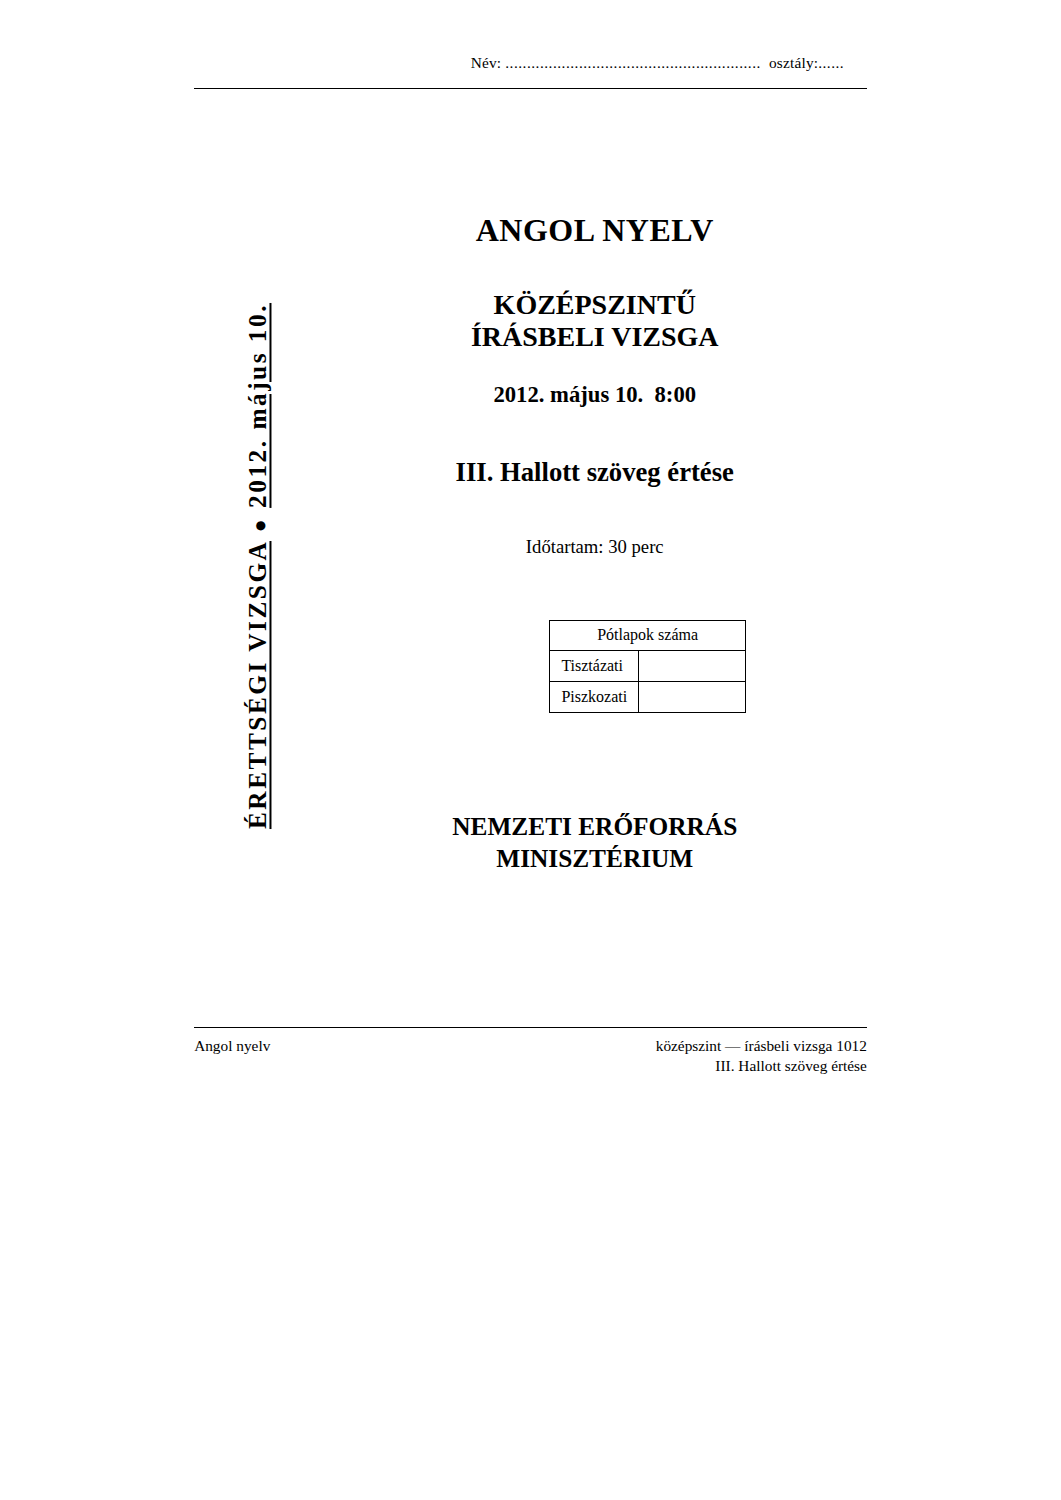Név: ........................................................... osztály:......
ÉRETTSÉGI VIZSGA ● 2012. május 10.
ANGOL NYELV
KÖZÉPSZINTŰ
ÍRÁSBELI VIZSGA
2012. május 10. 8:00
III. Hallott szöveg értése
Időtartam: 30 perc
| Pótlapok száma |
| --- |
| Tisztázati | |
| Piszkozati | |
NEMZETI ERŐFORRÁS
MINISZTÉRIUM
Angol nyelv
középszint — írásbeli vizsga 1012
III. Hallott szöveg értése